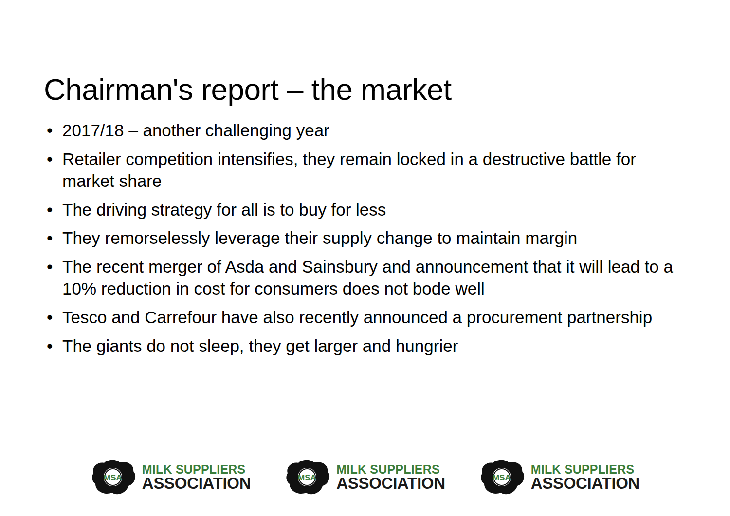Chairman's report – the market
2017/18 – another challenging year
Retailer competition intensifies, they remain locked in a destructive battle for market share
The driving strategy for all is to buy for less
They remorselessly leverage their supply change to maintain margin
The recent merger of Asda and Sainsbury and announcement that it will lead to a 10% reduction in cost for consumers does not bode well
Tesco and Carrefour have also recently announced a procurement partnership
The giants do not sleep, they get larger and hungrier
MSA
MILK SUPPLIERS ASSOCIATION
MSA
MILK SUPPLIERS ASSOCIATION
MSA
MILK SUPPLIERS ASSOCIATION